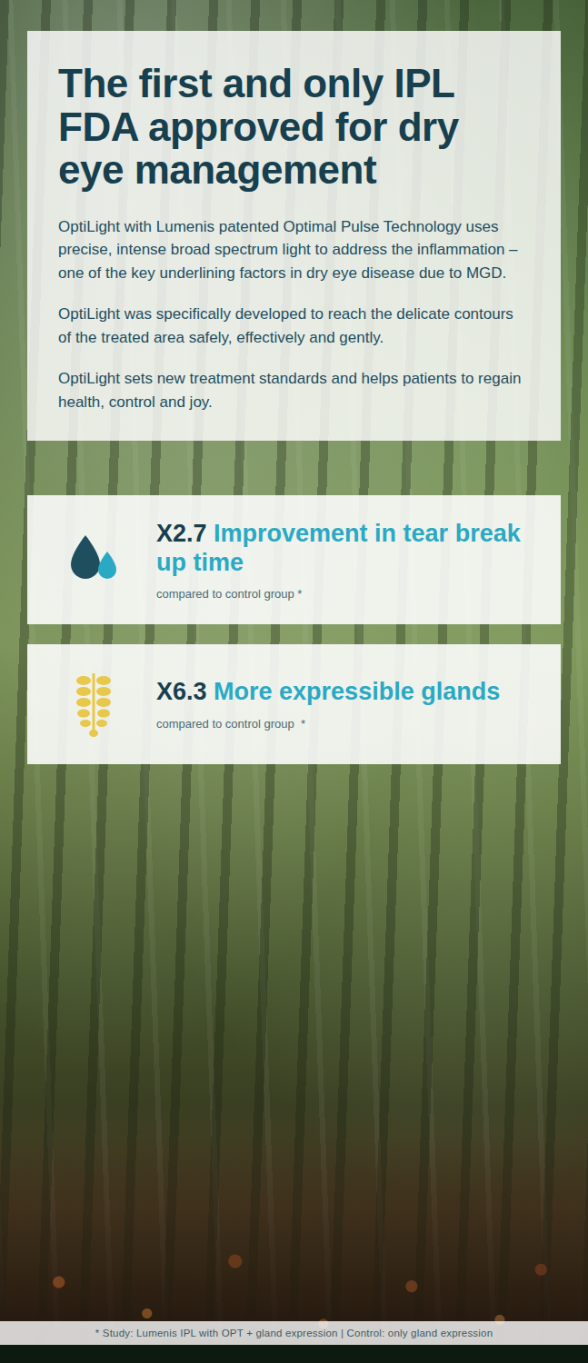The first and only IPL FDA approved for dry eye management
OptiLight with Lumenis patented Optimal Pulse Technology uses precise, intense broad spectrum light to address the inflammation – one of the key underlining factors in dry eye disease due to MGD.
OptiLight was specifically developed to reach the delicate contours of the treated area safely, effectively and gently.
OptiLight sets new treatment standards and helps patients to regain health, control and joy.
X2.7 Improvement in tear break up time
compared to control group *
X6.3 More expressible glands
compared to control group *
* Study: Lumenis IPL with OPT + gland expression | Control: only gland expression